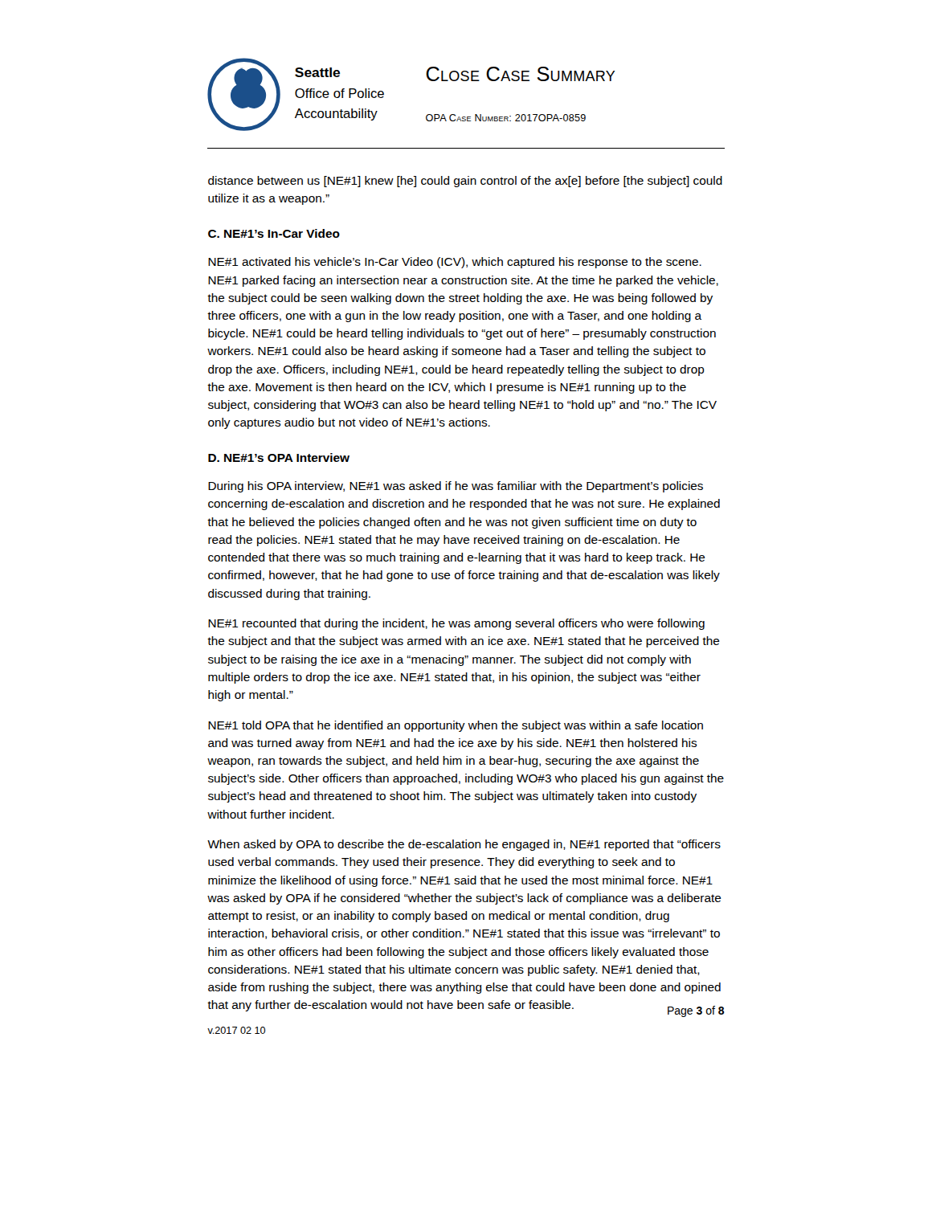Seattle
Office of Police
Accountability
Close Case Summary
OPA Case Number: 2017OPA-0859
distance between us [NE#1] knew [he] could gain control of the ax[e] before [the subject] could utilize it as a weapon.”
C. NE#1’s In-Car Video
NE#1 activated his vehicle’s In-Car Video (ICV), which captured his response to the scene. NE#1 parked facing an intersection near a construction site. At the time he parked the vehicle, the subject could be seen walking down the street holding the axe. He was being followed by three officers, one with a gun in the low ready position, one with a Taser, and one holding a bicycle. NE#1 could be heard telling individuals to “get out of here” – presumably construction workers. NE#1 could also be heard asking if someone had a Taser and telling the subject to drop the axe. Officers, including NE#1, could be heard repeatedly telling the subject to drop the axe. Movement is then heard on the ICV, which I presume is NE#1 running up to the subject, considering that WO#3 can also be heard telling NE#1 to “hold up” and “no.” The ICV only captures audio but not video of NE#1’s actions.
D. NE#1’s OPA Interview
During his OPA interview, NE#1 was asked if he was familiar with the Department’s policies concerning de-escalation and discretion and he responded that he was not sure. He explained that he believed the policies changed often and he was not given sufficient time on duty to read the policies. NE#1 stated that he may have received training on de-escalation. He contended that there was so much training and e-learning that it was hard to keep track. He confirmed, however, that he had gone to use of force training and that de-escalation was likely discussed during that training.
NE#1 recounted that during the incident, he was among several officers who were following the subject and that the subject was armed with an ice axe. NE#1 stated that he perceived the subject to be raising the ice axe in a “menacing” manner. The subject did not comply with multiple orders to drop the ice axe. NE#1 stated that, in his opinion, the subject was “either high or mental.”
NE#1 told OPA that he identified an opportunity when the subject was within a safe location and was turned away from NE#1 and had the ice axe by his side. NE#1 then holstered his weapon, ran towards the subject, and held him in a bear-hug, securing the axe against the subject’s side. Other officers than approached, including WO#3 who placed his gun against the subject’s head and threatened to shoot him. The subject was ultimately taken into custody without further incident.
When asked by OPA to describe the de-escalation he engaged in, NE#1 reported that “officers used verbal commands. They used their presence. They did everything to seek and to minimize the likelihood of using force.” NE#1 said that he used the most minimal force. NE#1 was asked by OPA if he considered “whether the subject’s lack of compliance was a deliberate attempt to resist, or an inability to comply based on medical or mental condition, drug interaction, behavioral crisis, or other condition.” NE#1 stated that this issue was “irrelevant” to him as other officers had been following the subject and those officers likely evaluated those considerations. NE#1 stated that his ultimate concern was public safety. NE#1 denied that, aside from rushing the subject, there was anything else that could have been done and opined that any further de-escalation would not have been safe or feasible.
Page 3 of 8
v.2017 02 10